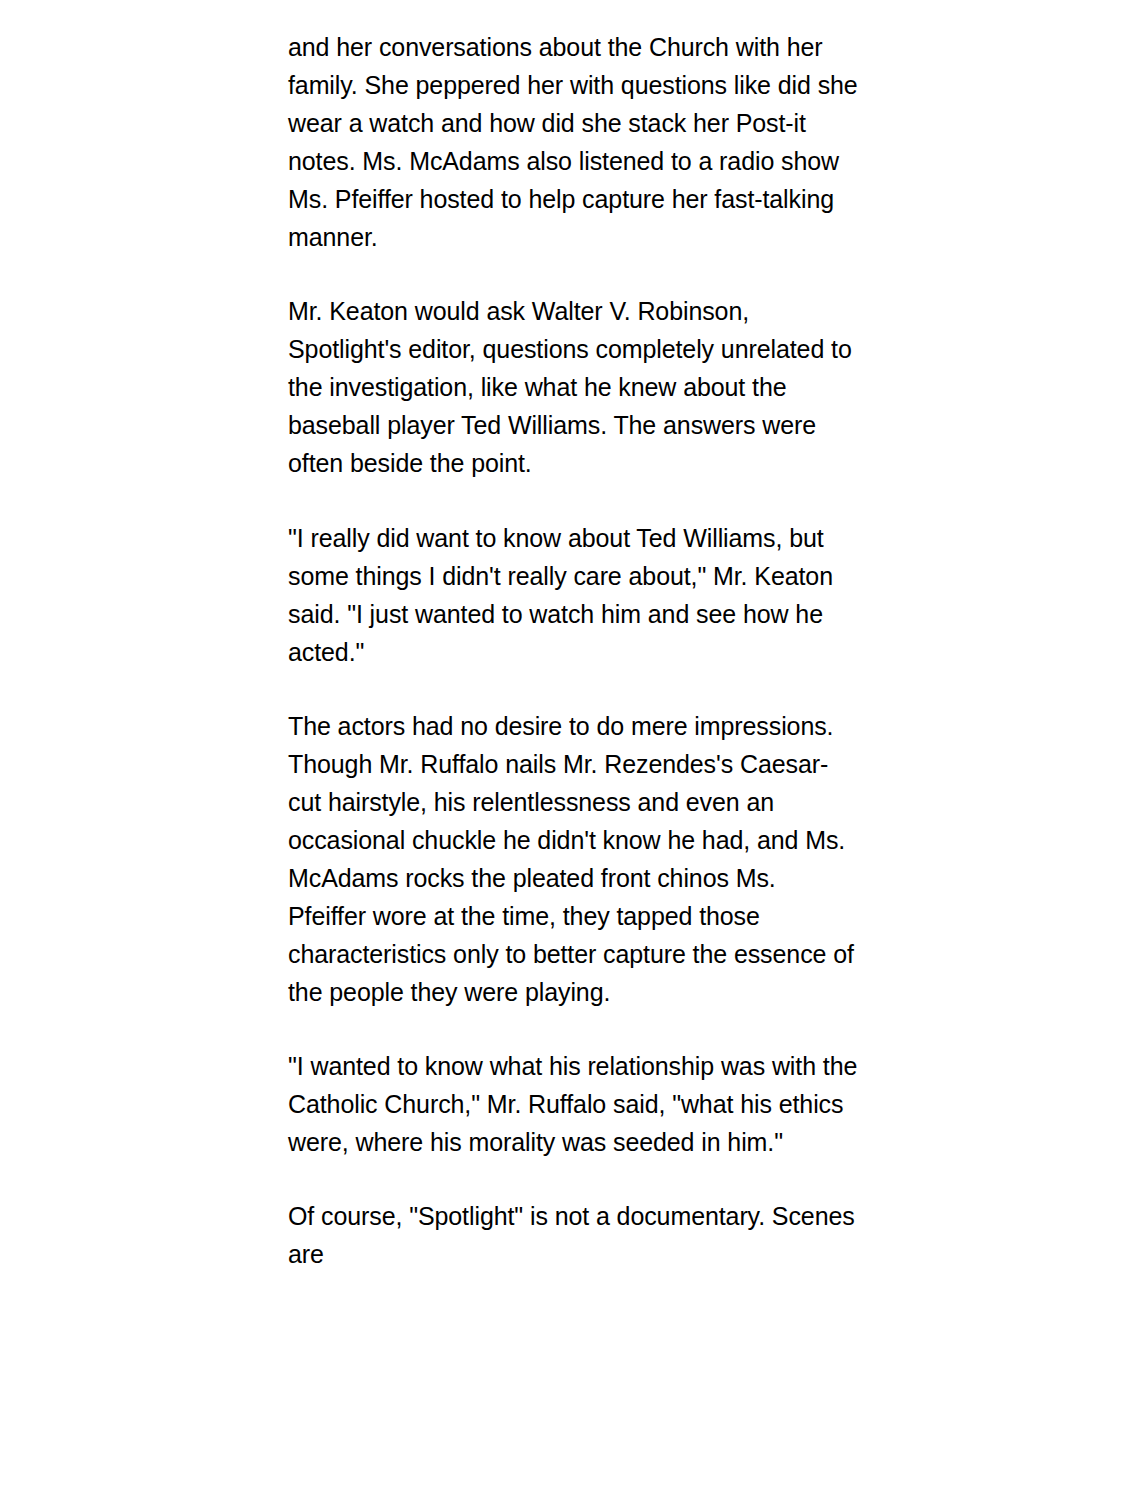and her conversations about the Church with her family. She peppered her with questions like did she wear a watch and how did she stack her Post-it notes. Ms. McAdams also listened to a radio show Ms. Pfeiffer hosted to help capture her fast-talking manner.
Mr. Keaton would ask Walter V. Robinson, Spotlight's editor, questions completely unrelated to the investigation, like what he knew about the baseball player Ted Williams. The answers were often beside the point.
"I really did want to know about Ted Williams, but some things I didn't really care about," Mr. Keaton said. "I just wanted to watch him and see how he acted."
The actors had no desire to do mere impressions. Though Mr. Ruffalo nails Mr. Rezendes's Caesar-cut hairstyle, his relentlessness and even an occasional chuckle he didn't know he had, and Ms. McAdams rocks the pleated front chinos Ms. Pfeiffer wore at the time, they tapped those characteristics only to better capture the essence of the people they were playing.
"I wanted to know what his relationship was with the Catholic Church," Mr. Ruffalo said, "what his ethics were, where his morality was seeded in him."
Of course, "Spotlight" is not a documentary. Scenes are